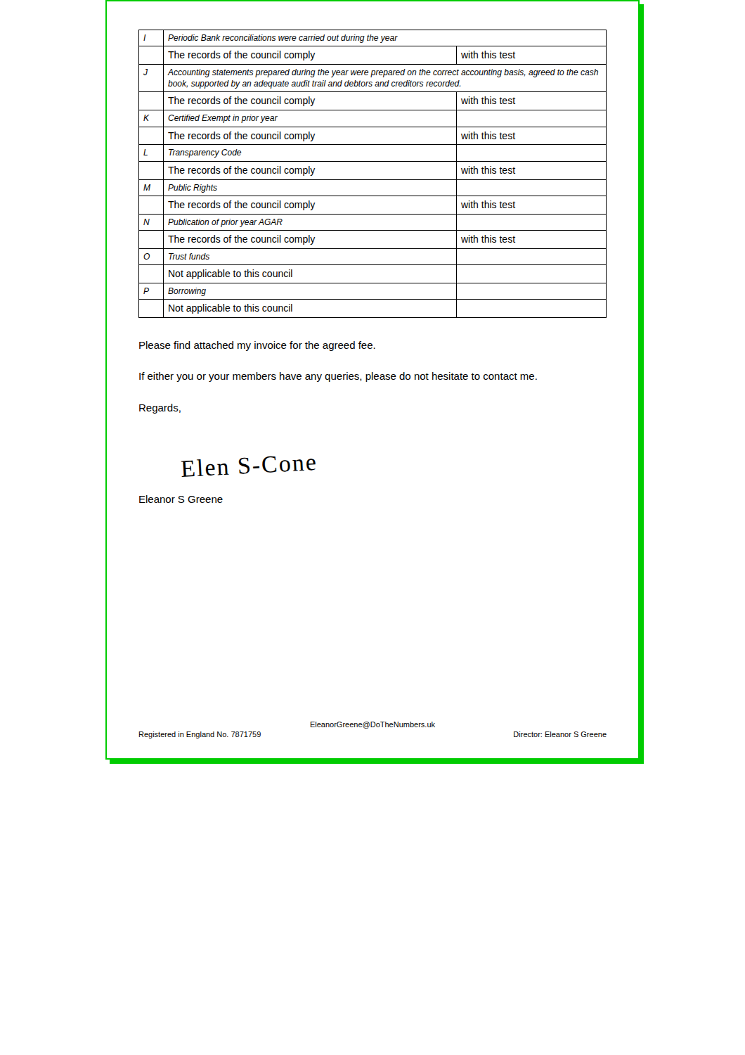| I | Periodic Bank reconciliations were carried out during the year |
| | The records of the council comply | with this test |
| J | Accounting statements prepared during the year were prepared on the correct accounting basis, agreed to the cash book, supported by an adequate audit trail and debtors and creditors recorded. |
| | The records of the council comply | with this test |
| K | Certified Exempt in prior year | |
| | The records of the council comply | with this test |
| L | Transparency Code | |
| | The records of the council comply | with this test |
| M | Public Rights | |
| | The records of the council comply | with this test |
| N | Publication of prior year AGAR | |
| | The records of the council comply | with this test |
| O | Trust funds | |
| | Not applicable to this council | |
| P | Borrowing | |
| | Not applicable to this council | |
Please find attached my invoice for the agreed fee.
If either you or your members have any queries, please do not hesitate to contact me.
Regards,
Elen S-Cone
Eleanor S Greene
EleanorGreene@DoTheNumbers.uk
Registered in England No. 7871759 Director: Eleanor S Greene